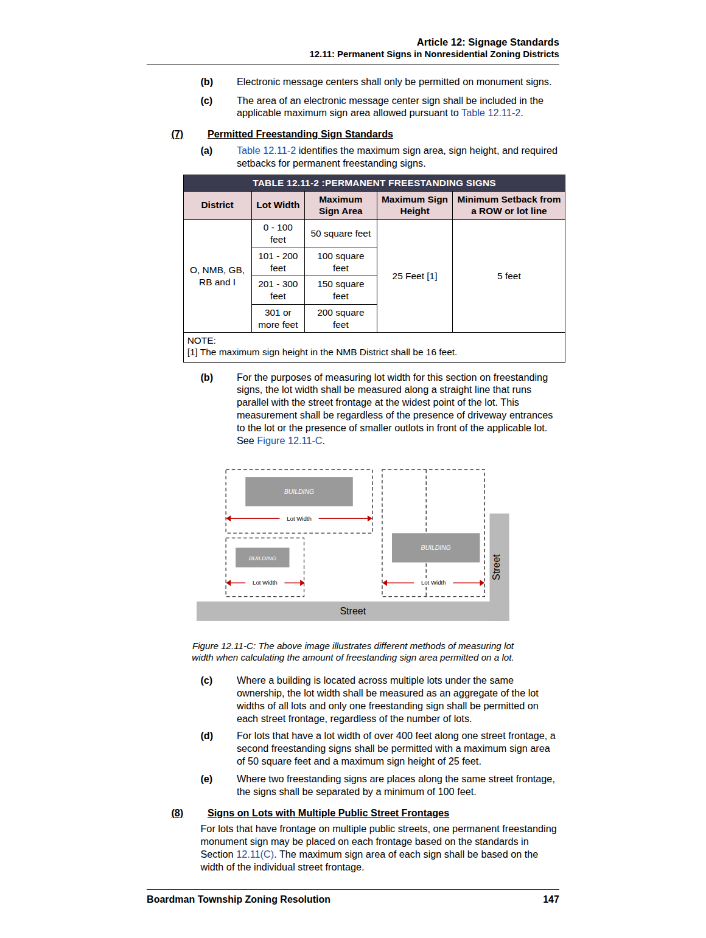Article 12: Signage Standards
12.11: Permanent Signs in Nonresidential Zoning Districts
(b)
Electronic message centers shall only be permitted on monument signs.
(c)
The area of an electronic message center sign shall be included in the applicable maximum sign area allowed pursuant to Table 12.11-2.
(7)
Permitted Freestanding Sign Standards
(a)
Table 12.11-2 identifies the maximum sign area, sign height, and required setbacks for permanent freestanding signs.
TABLE 12.11-2 :PERMANENT FREESTANDING SIGNS
| District | Lot Width | Maximum Sign Area | Maximum Sign Height | Minimum Setback from a ROW or lot line |
| --- | --- | --- | --- | --- |
| O, NMB, GB, RB and I | 0 - 100 feet | 50 square feet | 25 Feet [1] | 5 feet |
| 101 - 200 feet | 100 square feet |
| 201 - 300 feet | 150 square feet |
| 301 or more feet | 200 square feet |
| NOTE: [1] The maximum sign height in the NMB District shall be 16 feet. |
(b)
For the purposes of measuring lot width for this section on freestanding signs, the lot width shall be measured along a straight line that runs parallel with the street frontage at the widest point of the lot. This measurement shall be regardless of the presence of driveway entrances to the lot or the presence of smaller outlots in front of the applicable lot. See Figure 12.11-C.
Street Street BUILDING BUILDING BUILDING Lot Width Lot Width Lot Width
Figure 12.11-C: The above image illustrates different methods of measuring lot width when calculating the amount of freestanding sign area permitted on a lot.
(c)
Where a building is located across multiple lots under the same ownership, the lot width shall be measured as an aggregate of the lot widths of all lots and only one freestanding sign shall be permitted on each street frontage, regardless of the number of lots.
(d)
For lots that have a lot width of over 400 feet along one street frontage, a second freestanding signs shall be permitted with a maximum sign area of 50 square feet and a maximum sign height of 25 feet.
(e)
Where two freestanding signs are places along the same street frontage, the signs shall be separated by a minimum of 100 feet.
(8)
Signs on Lots with Multiple Public Street Frontages
For lots that have frontage on multiple public streets, one permanent freestanding monument sign may be placed on each frontage based on the standards in Section 12.11(C). The maximum sign area of each sign shall be based on the width of the individual street frontage.
Boardman Township Zoning Resolution
147